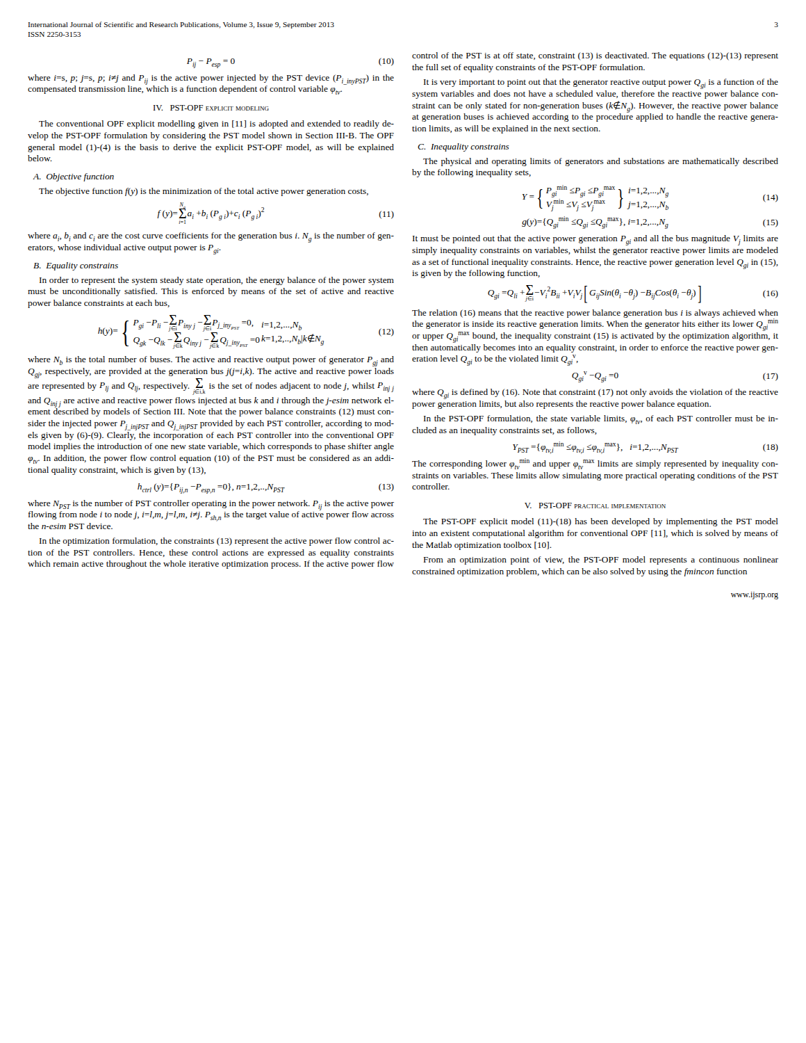International Journal of Scientific and Research Publications, Volume 3, Issue 9, September 20133
ISSN 2250-3153
Pij − Pesp = 0 (10)
where i=s, p; j=s, p; i≠j and Pij is the active power injected by the PST device (Pi_inyPST) in the compensated transmission line, which is a function dependent of control variable φtv.
IV. PST-OPF explicit modeling
The conventional OPF explicit modelling given in [11] is adopted and extended to readily develop the PST-OPF formulation by considering the PST model shown in Section III-B. The OPF general model (1)-(4) is the basis to derive the explicit PST-OPF model, as will be explained below.
A. Objective function
The objective function f(y) is the minimization of the total active power generation costs,
f (y)=Ng Σi=1 ai +bi (Pg i)+ci (Pg i)2 (11)
where ai, bi and ci are the cost curve coefficients for the generation bus i. Ng is the number of generators, whose individual active output power is Pgi.
B. Equality constrains
In order to represent the system steady state operation, the energy balance of the power system must be unconditionally satisfied. This is enforced by means of the set of active and reactive power balance constraints at each bus,
h(y)={
Pgi −Pli −Σj∈i Piny j −Σj∈i Pj_inyPST =0,
Qgk −Qlk −Σj∈k Qiny j −Σj∈k Qj_inyPST =0
i=1,2,...,Nb
k=1,2,..,Nb|k∉Ng
(12)
where Nb is the total number of buses. The active and reactive output power of generator Pgj and Qgj, respectively, are provided at the generation bus j(j=i,k). The active and reactive power loads are represented by Plj and Qlj, respectively. Σj∈i,k is the set of nodes adjacent to node j, whilst Pinj j and Qinj j are active and reactive power flows injected at bus k and i through the j-esim network element described by models of Section III. Note that the power balance constraints (12) must consider the injected power Pj_injPST and Qj_injPST provided by each PST controller, according to models given by (6)-(9). Clearly, the incorporation of each PST controller into the conventional OPF model implies the introduction of one new state variable, which corresponds to phase shifter angle φtv. In addition, the power flow control equation (10) of the PST must be considered as an additional quality constraint, which is given by (13),
hctrl (y)={Pij,n −Pesp,n =0}, n=1,2,..,NPST (13)
where NPST is the number of PST controller operating in the power network. Pij is the active power flowing from node i to node j, i=l,m, j=l,m, i≠j. Psh,n is the target value of active power flow across the n-esim PST device.
In the optimization formulation, the constraints (13) represent the active power flow control action of the PST controllers. Hence, these control actions are expressed as equality constraints which remain active throughout the whole iterative optimization process. If the active power flow control of the PST is at off state, constraint (13) is deactivated. The equations (12)-(13) represent the full set of equality constraints of the PST-OPF formulation.
It is very important to point out that the generator reactive output power Qgi is a function of the system variables and does not have a scheduled value, therefore the reactive power balance constraint can be only stated for non-generation buses (k∉Ng). However, the reactive power balance at generation buses is achieved according to the procedure applied to handle the reactive generation limits, as will be explained in the next section.
C. Inequality constrains
The physical and operating limits of generators and substations are mathematically described by the following inequality sets,
Y ={
Pgimin ≤Pgi ≤Pgimax
Vjmin ≤Vj ≤Vjmax
}
i=1,2,...,Ng
j=1,2,...,Nb
(14)
g(y)={Qgimin ≤Qgi ≤Qgimax}, i=1,2,...,Ng (15)
It must be pointed out that the active power generation Pgi and all the bus magnitude Vj limits are simply inequality constraints on variables, whilst the generator reactive power limits are modeled as a set of functional inequality constraints. Hence, the reactive power generation level Qgi in (15), is given by the following function,
Qgi =Qli +Σj∈i−Vi2Bii +ViVj[GijSin(θi −θj) −BijCos(θi −θj)] (16)
The relation (16) means that the reactive power balance generation bus i is always achieved when the generator is inside its reactive generation limits. When the generator hits either its lower Qgimin or upper Qgimax bound, the inequality constraint (15) is activated by the optimization algorithm, it then automatically becomes into an equality constraint, in order to enforce the reactive power generation level Qgi to be the violated limit Qgiv,
Qgiv −Qgi =0 (17)
where Qgi is defined by (16). Note that constraint (17) not only avoids the violation of the reactive power generation limits, but also represents the reactive power balance equation.
In the PST-OPF formulation, the state variable limits, φtv, of each PST controller must be included as an inequality constraints set, as follows,
YPST ={φtv,imin ≤φtv,i ≤φtv,imax}, i=1,2,...,NPST (18)
The corresponding lower φtvmin and upper φtvmax limits are simply represented by inequality constraints on variables. These limits allow simulating more practical operating conditions of the PST controller.
V. PST-OPF practical implementation
The PST-OPF explicit model (11)-(18) has been developed by implementing the PST model into an existent computational algorithm for conventional OPF [11], which is solved by means of the Matlab optimization toolbox [10].
From an optimization point of view, the PST-OPF model represents a continuous nonlinear constrained optimization problem, which can be also solved by using the fmincon function
www.ijsrp.org